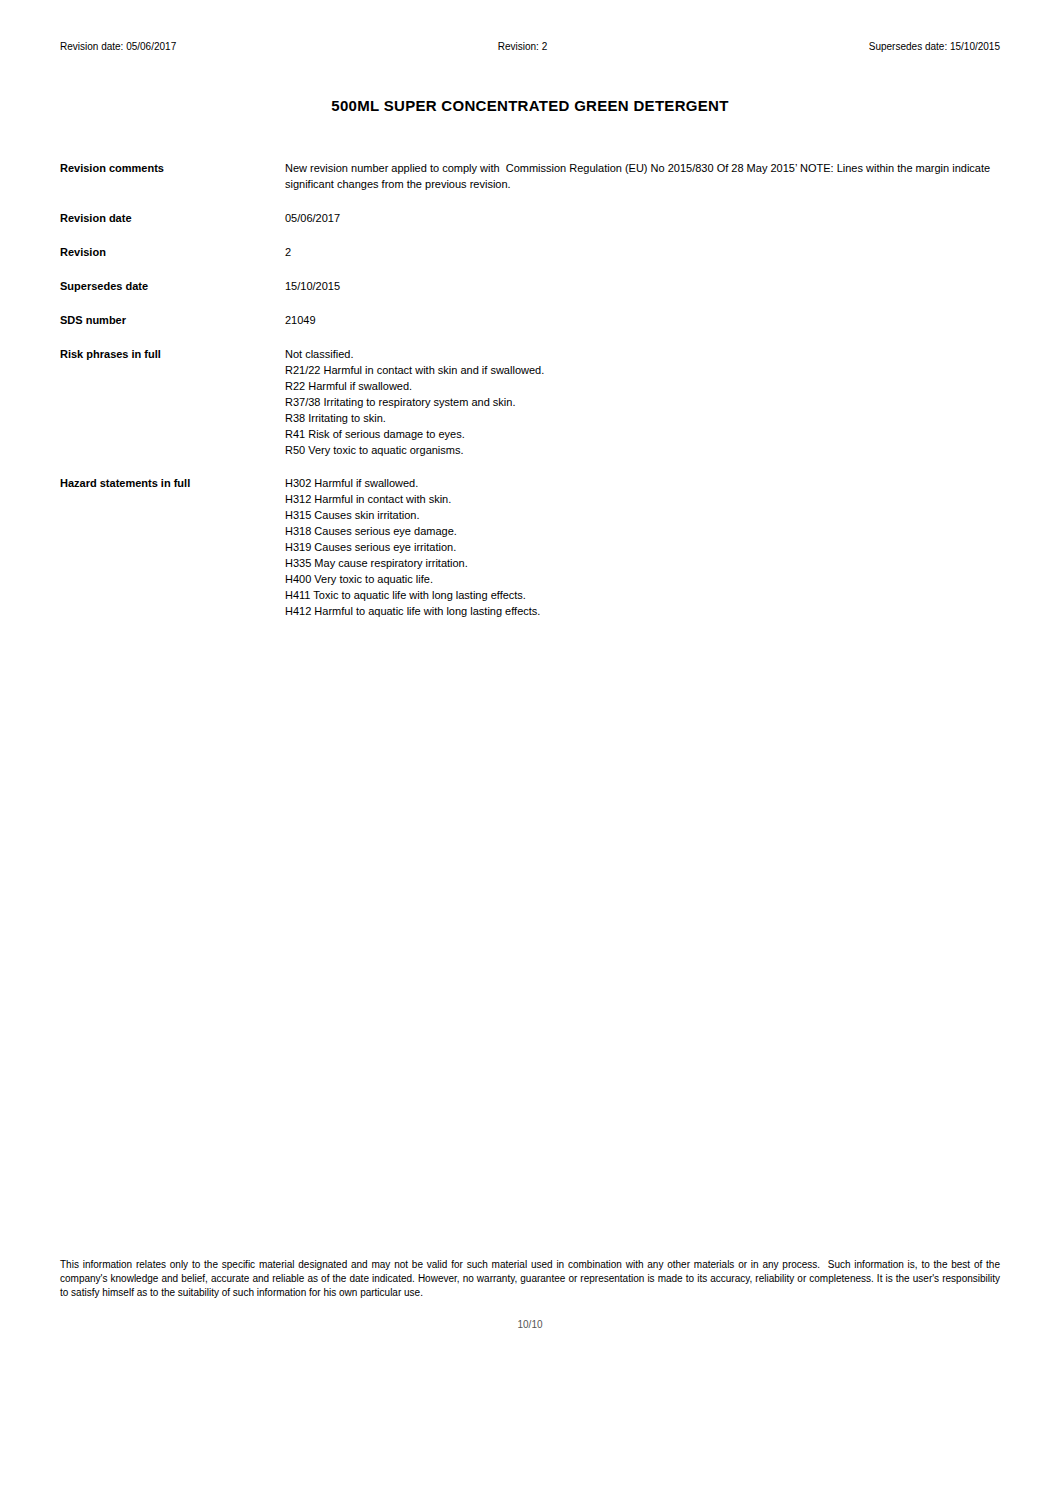Revision date: 05/06/2017 Revision: 2 Supersedes date: 15/10/2015
500ML SUPER CONCENTRATED GREEN DETERGENT
| Revision comments | New revision number applied to comply with Commission Regulation (EU) No 2015/830 Of 28 May 2015’ NOTE: Lines within the margin indicate significant changes from the previous revision. |
| Revision date | 05/06/2017 |
| Revision | 2 |
| Supersedes date | 15/10/2015 |
| SDS number | 21049 |
| Risk phrases in full | Not classified. R21/22 Harmful in contact with skin and if swallowed. R22 Harmful if swallowed. R37/38 Irritating to respiratory system and skin. R38 Irritating to skin. R41 Risk of serious damage to eyes. R50 Very toxic to aquatic organisms. |
| Hazard statements in full | H302 Harmful if swallowed. H312 Harmful in contact with skin. H315 Causes skin irritation. H318 Causes serious eye damage. H319 Causes serious eye irritation. H335 May cause respiratory irritation. H400 Very toxic to aquatic life. H411 Toxic to aquatic life with long lasting effects. H412 Harmful to aquatic life with long lasting effects. |
This information relates only to the specific material designated and may not be valid for such material used in combination with any other materials or in any process. Such information is, to the best of the company's knowledge and belief, accurate and reliable as of the date indicated. However, no warranty, guarantee or representation is made to its accuracy, reliability or completeness. It is the user's responsibility to satisfy himself as to the suitability of such information for his own particular use.
10/10